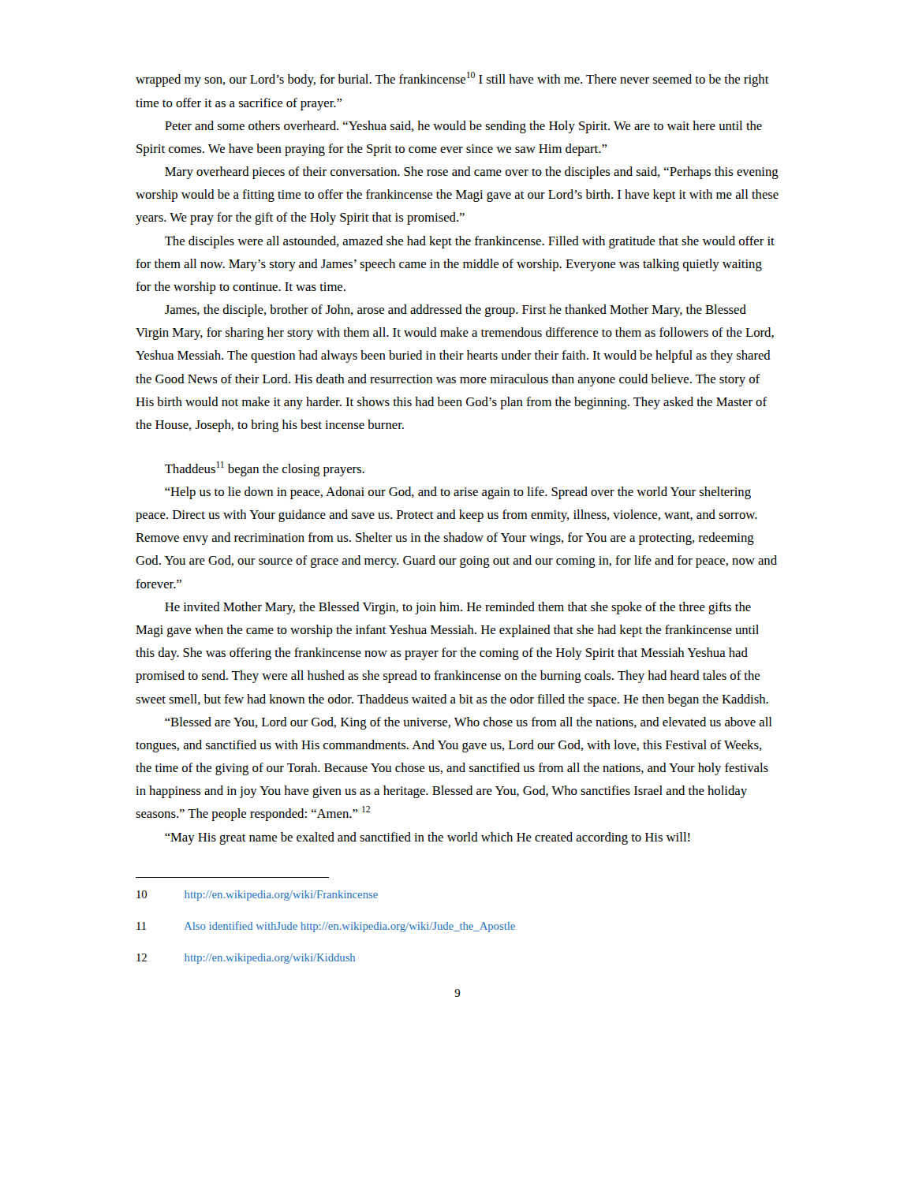wrapped my son, our Lord’s body, for burial. The frankincense10 I still have with me. There never seemed to be the right time to offer it as a sacrifice of prayer.”
Peter and some others overheard. “Yeshua said, he would be sending the Holy Spirit. We are to wait here until the Spirit comes. We have been praying for the Sprit to come ever since we saw Him depart.”
Mary overheard pieces of their conversation. She rose and came over to the disciples and said, “Perhaps this evening worship would be a fitting time to offer the frankincense the Magi gave at our Lord’s birth. I have kept it with me all these years. We pray for the gift of the Holy Spirit that is promised.”
The disciples were all astounded, amazed she had kept the frankincense. Filled with gratitude that she would offer it for them all now. Mary’s story and James’ speech came in the middle of worship. Everyone was talking quietly waiting for the worship to continue. It was time.
James, the disciple, brother of John, arose and addressed the group. First he thanked Mother Mary, the Blessed Virgin Mary, for sharing her story with them all. It would make a tremendous difference to them as followers of the Lord, Yeshua Messiah. The question had always been buried in their hearts under their faith. It would be helpful as they shared the Good News of their Lord. His death and resurrection was more miraculous than anyone could believe. The story of His birth would not make it any harder. It shows this had been God’s plan from the beginning. They asked the Master of the House, Joseph, to bring his best incense burner.
Thaddeus11 began the closing prayers.
“Help us to lie down in peace, Adonai our God, and to arise again to life. Spread over the world Your sheltering peace. Direct us with Your guidance and save us. Protect and keep us from enmity, illness, violence, want, and sorrow. Remove envy and recrimination from us. Shelter us in the shadow of Your wings, for You are a protecting, redeeming God. You are God, our source of grace and mercy. Guard our going out and our coming in, for life and for peace, now and forever.”
He invited Mother Mary, the Blessed Virgin, to join him. He reminded them that she spoke of the three gifts the Magi gave when the came to worship the infant Yeshua Messiah. He explained that she had kept the frankincense until this day. She was offering the frankincense now as prayer for the coming of the Holy Spirit that Messiah Yeshua had promised to send. They were all hushed as she spread to frankincense on the burning coals. They had heard tales of the sweet smell, but few had known the odor. Thaddeus waited a bit as the odor filled the space. He then began the Kaddish.
“Blessed are You, Lord our God, King of the universe, Who chose us from all the nations, and elevated us above all tongues, and sanctified us with His commandments. And You gave us, Lord our God, with love, this Festival of Weeks, the time of the giving of our Torah. Because You chose us, and sanctified us from all the nations, and Your holy festivals in happiness and in joy You have given us as a heritage. Blessed are You, God, Who sanctifies Israel and the holiday seasons.” The people responded: “Amen.” 12
“May His great name be exalted and sanctified in the world which He created according to His will!
10 http://en.wikipedia.org/wiki/Frankincense
11 Also identified withJude http://en.wikipedia.org/wiki/Jude_the_Apostle
12 http://en.wikipedia.org/wiki/Kiddush
9